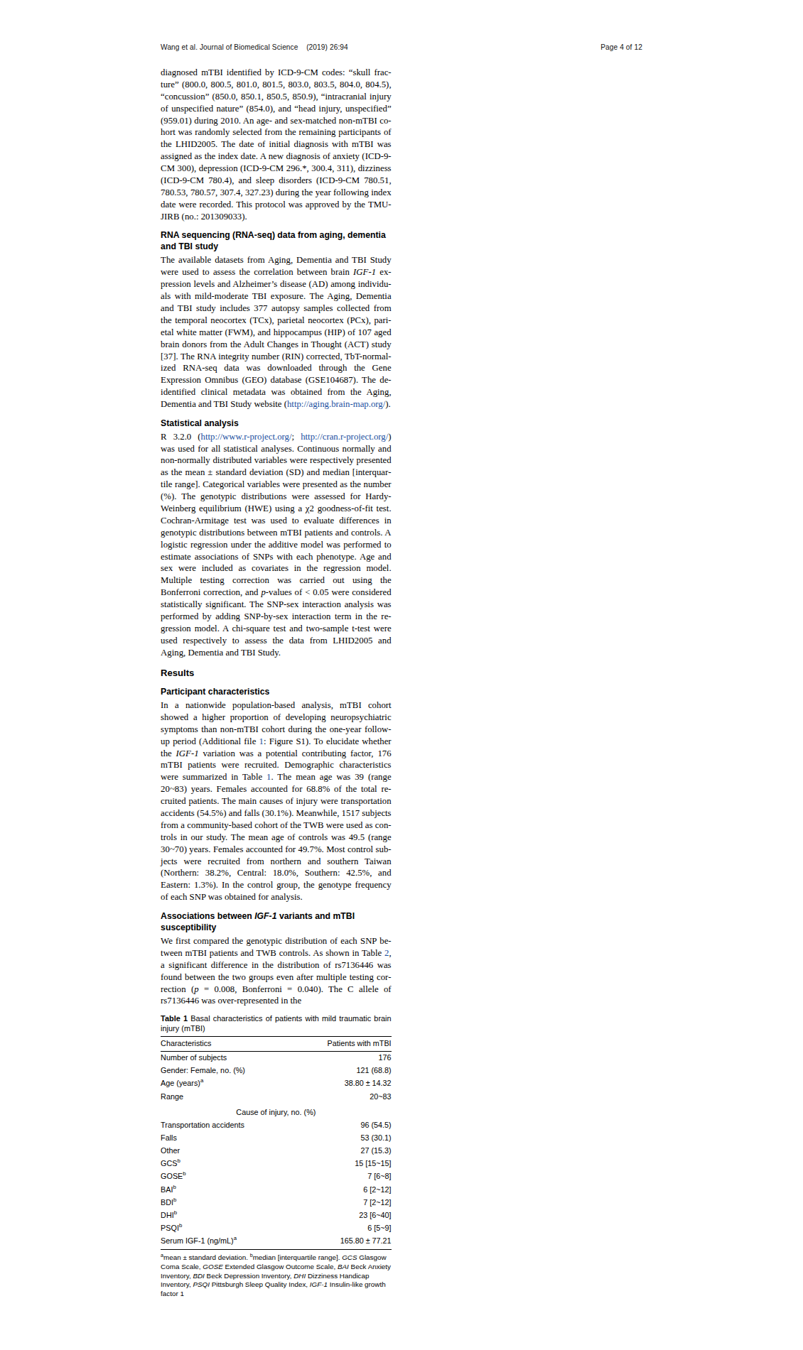Wang et al. Journal of Biomedical Science (2019) 26:94
Page 4 of 12
diagnosed mTBI identified by ICD-9-CM codes: “skull fracture” (800.0, 800.5, 801.0, 801.5, 803.0, 803.5, 804.0, 804.5), “concussion” (850.0, 850.1, 850.5, 850.9), “intracranial injury of unspecified nature” (854.0), and “head injury, unspecified” (959.01) during 2010. An age- and sex-matched non-mTBI cohort was randomly selected from the remaining participants of the LHID2005. The date of initial diagnosis with mTBI was assigned as the index date. A new diagnosis of anxiety (ICD-9-CM 300), depression (ICD-9-CM 296.*, 300.4, 311), dizziness (ICD-9-CM 780.4), and sleep disorders (ICD-9-CM 780.51, 780.53, 780.57, 307.4, 327.23) during the year following index date were recorded. This protocol was approved by the TMU-JIRB (no.: 201309033).
RNA sequencing (RNA-seq) data from aging, dementia and TBI study
The available datasets from Aging, Dementia and TBI Study were used to assess the correlation between brain IGF-1 expression levels and Alzheimer’s disease (AD) among individuals with mild-moderate TBI exposure. The Aging, Dementia and TBI study includes 377 autopsy samples collected from the temporal neocortex (TCx), parietal neocortex (PCx), parietal white matter (FWM), and hippocampus (HIP) of 107 aged brain donors from the Adult Changes in Thought (ACT) study [37]. The RNA integrity number (RIN) corrected, TbT-normalized RNA-seq data was downloaded through the Gene Expression Omnibus (GEO) database (GSE104687). The de-identified clinical metadata was obtained from the Aging, Dementia and TBI Study website (http://aging.brain-map.org/).
Statistical analysis
R 3.2.0 (http://www.r-project.org/; http://cran.r-project.org/) was used for all statistical analyses. Continuous normally and non-normally distributed variables were respectively presented as the mean ± standard deviation (SD) and median [interquartile range]. Categorical variables were presented as the number (%). The genotypic distributions were assessed for Hardy-Weinberg equilibrium (HWE) using a χ2 goodness-of-fit test. Cochran-Armitage test was used to evaluate differences in genotypic distributions between mTBI patients and controls. A logistic regression under the additive model was performed to estimate associations of SNPs with each phenotype. Age and sex were included as covariates in the regression model. Multiple testing correction was carried out using the Bonferroni correction, and p-values of < 0.05 were considered statistically significant. The SNP-sex interaction analysis was performed by adding SNP-by-sex interaction term in the regression model. A chi-square test and two-sample t-test were used respectively to assess the data from LHID2005 and Aging, Dementia and TBI Study.
Results
Participant characteristics
In a nationwide population-based analysis, mTBI cohort showed a higher proportion of developing neuropsychiatric symptoms than non-mTBI cohort during the one-year follow-up period (Additional file 1: Figure S1). To elucidate whether the IGF-1 variation was a potential contributing factor, 176 mTBI patients were recruited. Demographic characteristics were summarized in Table 1. The mean age was 39 (range 20~83) years. Females accounted for 68.8% of the total recruited patients. The main causes of injury were transportation accidents (54.5%) and falls (30.1%). Meanwhile, 1517 subjects from a community-based cohort of the TWB were used as controls in our study. The mean age of controls was 49.5 (range 30~70) years. Females accounted for 49.7%. Most control subjects were recruited from northern and southern Taiwan (Northern: 38.2%, Central: 18.0%, Southern: 42.5%, and Eastern: 1.3%). In the control group, the genotype frequency of each SNP was obtained for analysis.
Associations between IGF-1 variants and mTBI susceptibility
We first compared the genotypic distribution of each SNP between mTBI patients and TWB controls. As shown in Table 2, a significant difference in the distribution of rs7136446 was found between the two groups even after multiple testing correction (p = 0.008, Bonferroni = 0.040). The C allele of rs7136446 was over-represented in the
Table 1 Basal characteristics of patients with mild traumatic brain injury (mTBI)
| Characteristics | Patients with mTBI |
| --- | --- |
| Number of subjects | 176 |
| Gender: Female, no. (%) | 121 (68.8) |
| Age (years) a | 38.80 ± 14.32 |
| Range | 20~83 |
| Cause of injury, no. (%) |
| Transportation accidents | 96 (54.5) |
| Falls | 53 (30.1) |
| Other | 27 (15.3) |
| GCS b | 15 [15~15] |
| GOSE b | 7 [6~8] |
| BAI b | 6 [2~12] |
| BDI b | 7 [2~12] |
| DHI b | 23 [6~40] |
| PSQI b | 6 [5~9] |
| Serum IGF-1 (ng/mL) a | 165.80 ± 77.21 |
amean ± standard deviation. bmedian [interquartile range]. GCS Glasgow Coma Scale, GOSE Extended Glasgow Outcome Scale, BAI Beck Anxiety Inventory, BDI Beck Depression Inventory, DHI Dizziness Handicap Inventory, PSQI Pittsburgh Sleep Quality Index, IGF-1 Insulin-like growth factor 1